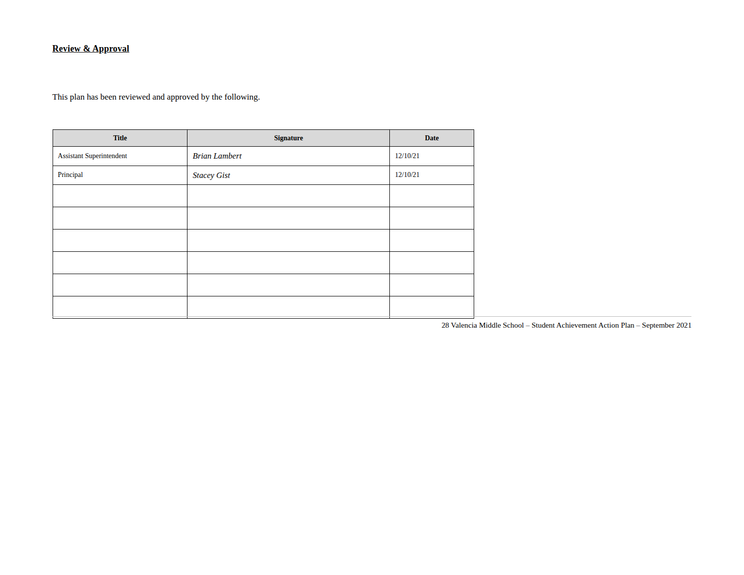Review & Approval
This plan has been reviewed and approved by the following.
| Title | Signature | Date |
| --- | --- | --- |
| Assistant Superintendent | Brian Lambert | 12/10/21 |
| Principal | Stacey Gist | 12/10/21 |
28 Valencia Middle School – Student Achievement Action Plan – September 2021